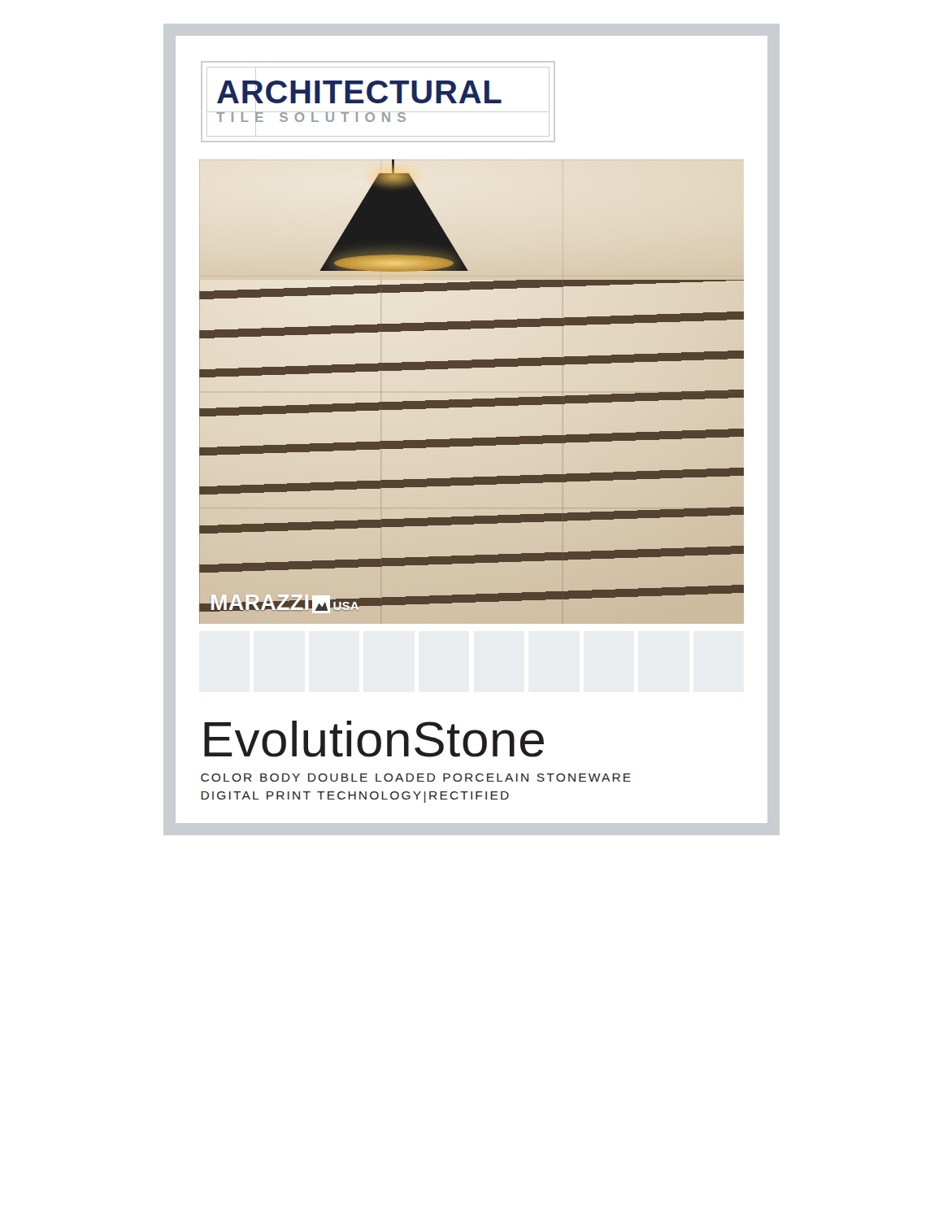ARCHITECTURAL
TILE SOLUTIONS
MARAZZI USA
EvolutionStone
Color Body Double Loaded Porcelain Stoneware
Digital Print Technology|Rectified